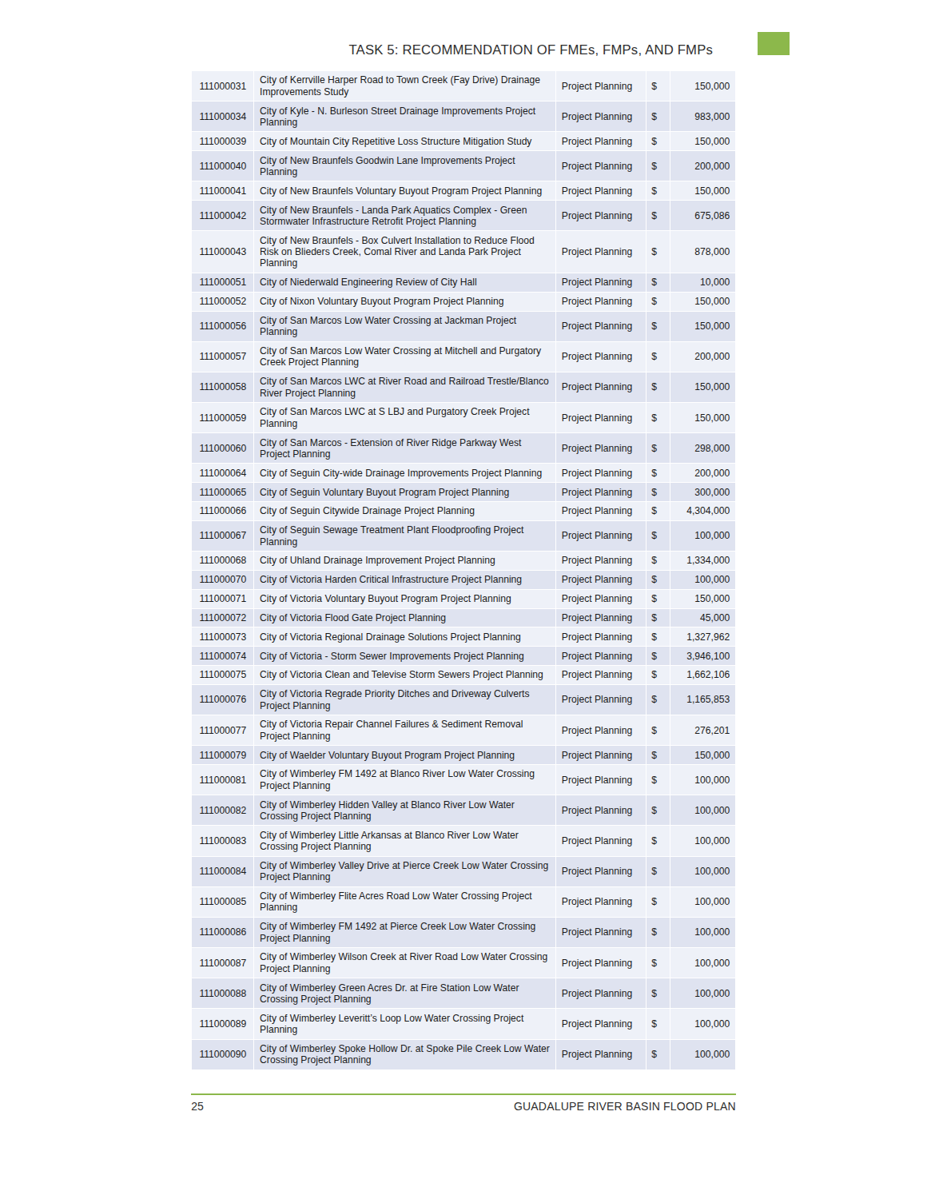TASK 5: RECOMMENDATION OF FMEs, FMPs, AND FMPs
| 111000031 | City of Kerrville Harper Road to Town Creek (Fay Drive) Drainage Improvements Study | Project Planning | $ | 150,000 |
| 111000034 | City of Kyle - N. Burleson Street Drainage Improvements Project Planning | Project Planning | $ | 983,000 |
| 111000039 | City of Mountain City Repetitive Loss Structure Mitigation Study | Project Planning | $ | 150,000 |
| 111000040 | City of New Braunfels Goodwin Lane Improvements Project Planning | Project Planning | $ | 200,000 |
| 111000041 | City of New Braunfels Voluntary Buyout Program Project Planning | Project Planning | $ | 150,000 |
| 111000042 | City of New Braunfels - Landa Park Aquatics Complex - Green Stormwater Infrastructure Retrofit Project Planning | Project Planning | $ | 675,086 |
| 111000043 | City of New Braunfels - Box Culvert Installation to Reduce Flood Risk on Blieders Creek, Comal River and Landa Park Project Planning | Project Planning | $ | 878,000 |
| 111000051 | City of Niederwald Engineering Review of City Hall | Project Planning | $ | 10,000 |
| 111000052 | City of Nixon Voluntary Buyout Program Project Planning | Project Planning | $ | 150,000 |
| 111000056 | City of San Marcos Low Water Crossing at Jackman Project Planning | Project Planning | $ | 150,000 |
| 111000057 | City of San Marcos Low Water Crossing at Mitchell and Purgatory Creek Project Planning | Project Planning | $ | 200,000 |
| 111000058 | City of San Marcos LWC at River Road and Railroad Trestle/Blanco River Project Planning | Project Planning | $ | 150,000 |
| 111000059 | City of San Marcos LWC at S LBJ and Purgatory Creek Project Planning | Project Planning | $ | 150,000 |
| 111000060 | City of San Marcos - Extension of River Ridge Parkway West Project Planning | Project Planning | $ | 298,000 |
| 111000064 | City of Seguin City-wide Drainage Improvements Project Planning | Project Planning | $ | 200,000 |
| 111000065 | City of Seguin Voluntary Buyout Program Project Planning | Project Planning | $ | 300,000 |
| 111000066 | City of Seguin Citywide Drainage Project Planning | Project Planning | $ | 4,304,000 |
| 111000067 | City of Seguin Sewage Treatment Plant Floodproofing Project Planning | Project Planning | $ | 100,000 |
| 111000068 | City of Uhland Drainage Improvement Project Planning | Project Planning | $ | 1,334,000 |
| 111000070 | City of Victoria Harden Critical Infrastructure Project Planning | Project Planning | $ | 100,000 |
| 111000071 | City of Victoria Voluntary Buyout Program Project Planning | Project Planning | $ | 150,000 |
| 111000072 | City of Victoria Flood Gate Project Planning | Project Planning | $ | 45,000 |
| 111000073 | City of Victoria Regional Drainage Solutions Project Planning | Project Planning | $ | 1,327,962 |
| 111000074 | City of Victoria - Storm Sewer Improvements Project Planning | Project Planning | $ | 3,946,100 |
| 111000075 | City of Victoria Clean and Televise Storm Sewers Project Planning | Project Planning | $ | 1,662,106 |
| 111000076 | City of Victoria Regrade Priority Ditches and Driveway Culverts Project Planning | Project Planning | $ | 1,165,853 |
| 111000077 | City of Victoria Repair Channel Failures & Sediment Removal Project Planning | Project Planning | $ | 276,201 |
| 111000079 | City of Waelder Voluntary Buyout Program Project Planning | Project Planning | $ | 150,000 |
| 111000081 | City of Wimberley FM 1492 at Blanco River Low Water Crossing Project Planning | Project Planning | $ | 100,000 |
| 111000082 | City of Wimberley Hidden Valley at Blanco River Low Water Crossing Project Planning | Project Planning | $ | 100,000 |
| 111000083 | City of Wimberley Little Arkansas at Blanco River Low Water Crossing Project Planning | Project Planning | $ | 100,000 |
| 111000084 | City of Wimberley Valley Drive at Pierce Creek Low Water Crossing Project Planning | Project Planning | $ | 100,000 |
| 111000085 | City of Wimberley Flite Acres Road Low Water Crossing Project Planning | Project Planning | $ | 100,000 |
| 111000086 | City of Wimberley FM 1492 at Pierce Creek Low Water Crossing Project Planning | Project Planning | $ | 100,000 |
| 111000087 | City of Wimberley Wilson Creek at River Road Low Water Crossing Project Planning | Project Planning | $ | 100,000 |
| 111000088 | City of Wimberley Green Acres Dr. at Fire Station Low Water Crossing Project Planning | Project Planning | $ | 100,000 |
| 111000089 | City of Wimberley Leveritt’s Loop Low Water Crossing Project Planning | Project Planning | $ | 100,000 |
| 111000090 | City of Wimberley Spoke Hollow Dr. at Spoke Pile Creek Low Water Crossing Project Planning | Project Planning | $ | 100,000 |
25
GUADALUPE RIVER BASIN FLOOD PLAN